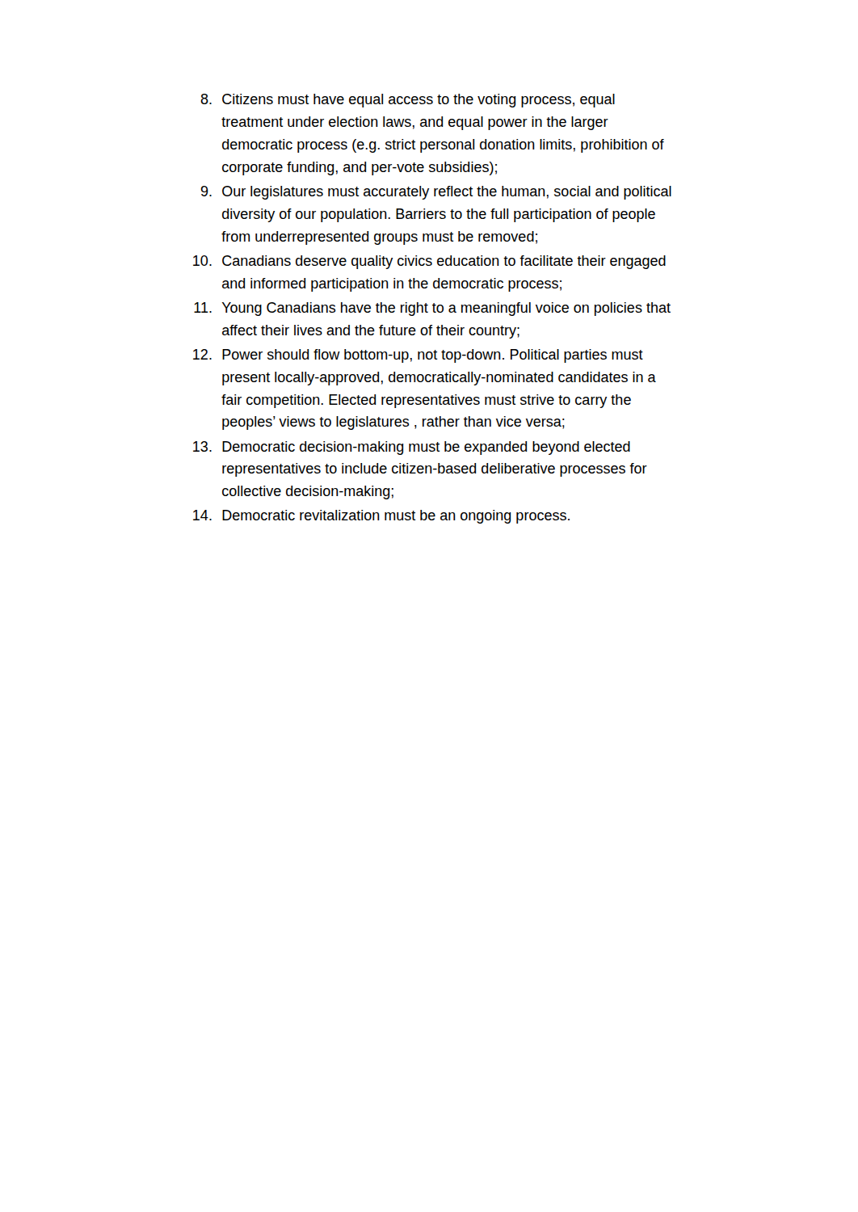Citizens must have equal access to the voting process, equal treatment under election laws, and equal power in the larger democratic process (e.g. strict personal donation limits, prohibition of corporate funding, and per-vote subsidies);
Our legislatures must accurately reflect the human, social and political diversity of our population. Barriers to the full participation of people from underrepresented groups must be removed;
Canadians deserve quality civics education to facilitate their engaged and informed participation in the democratic process;
Young Canadians have the right to a meaningful voice on policies that affect their lives and the future of their country;
Power should flow bottom-up, not top-down. Political parties must present locally-approved, democratically-nominated candidates in a fair competition. Elected representatives must strive to carry the peoples’ views to legislatures , rather than vice versa;
Democratic decision-making must be expanded beyond elected representatives to include citizen-based deliberative processes for collective decision-making;
Democratic revitalization must be an ongoing process.